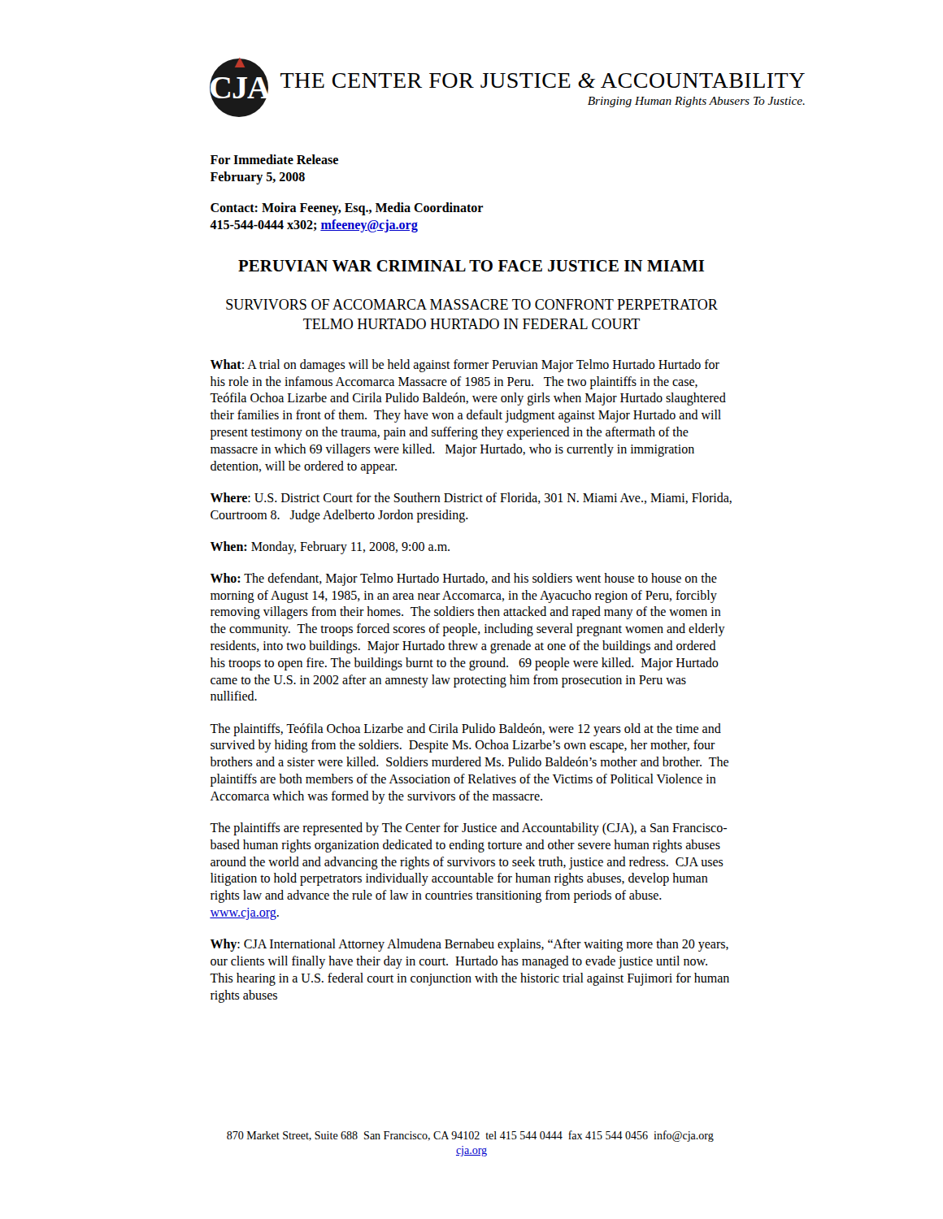▲CJA
THE CENTER FOR JUSTICE & ACCOUNTABILITY
Bringing Human Rights Abusers To Justice.
For Immediate Release
February 5, 2008
Contact: Moira Feeney, Esq., Media Coordinator
415-544-0444 x302; mfeeney@cja.org
PERUVIAN WAR CRIMINAL TO FACE JUSTICE IN MIAMI
SURVIVORS OF ACCOMARCA MASSACRE TO CONFRONT PERPETRATOR
TELMO HURTADO HURTADO IN FEDERAL COURT
What: A trial on damages will be held against former Peruvian Major Telmo Hurtado Hurtado for his role in the infamous Accomarca Massacre of 1985 in Peru. The two plaintiffs in the case, Teófila Ochoa Lizarbe and Cirila Pulido Baldeón, were only girls when Major Hurtado slaughtered their families in front of them. They have won a default judgment against Major Hurtado and will present testimony on the trauma, pain and suffering they experienced in the aftermath of the massacre in which 69 villagers were killed. Major Hurtado, who is currently in immigration detention, will be ordered to appear.
Where: U.S. District Court for the Southern District of Florida, 301 N. Miami Ave., Miami, Florida, Courtroom 8. Judge Adelberto Jordon presiding.
When: Monday, February 11, 2008, 9:00 a.m.
Who: The defendant, Major Telmo Hurtado Hurtado, and his soldiers went house to house on the morning of August 14, 1985, in an area near Accomarca, in the Ayacucho region of Peru, forcibly removing villagers from their homes. The soldiers then attacked and raped many of the women in the community. The troops forced scores of people, including several pregnant women and elderly residents, into two buildings. Major Hurtado threw a grenade at one of the buildings and ordered his troops to open fire. The buildings burnt to the ground. 69 people were killed. Major Hurtado came to the U.S. in 2002 after an amnesty law protecting him from prosecution in Peru was nullified.
The plaintiffs, Teófila Ochoa Lizarbe and Cirila Pulido Baldeón, were 12 years old at the time and survived by hiding from the soldiers. Despite Ms. Ochoa Lizarbe’s own escape, her mother, four brothers and a sister were killed. Soldiers murdered Ms. Pulido Baldeón’s mother and brother. The plaintiffs are both members of the Association of Relatives of the Victims of Political Violence in Accomarca which was formed by the survivors of the massacre.
The plaintiffs are represented by The Center for Justice and Accountability (CJA), a San Francisco-based human rights organization dedicated to ending torture and other severe human rights abuses around the world and advancing the rights of survivors to seek truth, justice and redress. CJA uses litigation to hold perpetrators individually accountable for human rights abuses, develop human rights law and advance the rule of law in countries transitioning from periods of abuse. www.cja.org.
Why: CJA International Attorney Almudena Bernabeu explains, “After waiting more than 20 years, our clients will finally have their day in court. Hurtado has managed to evade justice until now. This hearing in a U.S. federal court in conjunction with the historic trial against Fujimori for human rights abuses
870 Market Street, Suite 688 San Francisco, CA 94102 tel 415 544 0444 fax 415 544 0456 info@cja.org cja.org